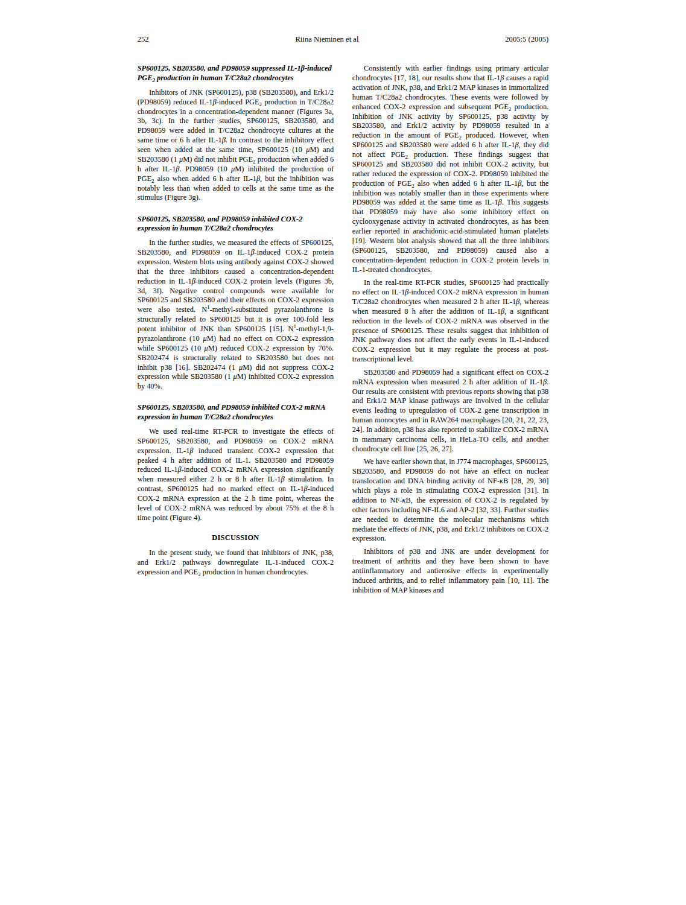252 Riina Nieminen et al 2005:5 (2005)
SP600125, SB203580, and PD98059 suppressed IL-1β-induced PGE2 production in human T/C28a2 chondrocytes
Inhibitors of JNK (SP600125), p38 (SB203580), and Erk1/2 (PD98059) reduced IL-1β-induced PGE2 production in T/C28a2 chondrocytes in a concentration-dependent manner (Figures 3a, 3b, 3c). In the further studies, SP600125, SB203580, and PD98059 were added in T/C28a2 chondrocyte cultures at the same time or 6 h after IL-1β. In contrast to the inhibitory effect seen when added at the same time, SP600125 (10 μ M) and SB203580 (1 μ M) did not inhibit PGE2 production when added 6 h after IL-1β. PD98059 (10 μ M) inhibited the production of PGE2 also when added 6 h after IL-1β, but the inhibition was notably less than when added to cells at the same time as the stimulus (Figure 3g).
SP600125, SB203580, and PD98059 inhibited COX-2 expression in human T/C28a2 chondrocytes
In the further studies, we measured the effects of SP600125, SB203580, and PD98059 on IL-1β-induced COX-2 protein expression. Western blots using antibody against COX-2 showed that the three inhibitors caused a concentration-dependent reduction in IL-1β-induced COX-2 protein levels (Figures 3b, 3d, 3f). Negative control compounds were available for SP600125 and SB203580 and their effects on COX-2 expression were also tested. N1-methyl-substituted pyrazolanthrone is structurally related to SP600125 but it is over 100-fold less potent inhibitor of JNK than SP600125 [15]. N1-methyl-1,9-pyrazolanthrone (10 μ M) had no effect on COX-2 expression while SP600125 (10 μ M) reduced COX-2 expression by 70%. SB202474 is structurally related to SB203580 but does not inhibit p38 [16]. SB202474 (1 μ M) did not suppress COX-2 expression while SB203580 (1 μ M) inhibited COX-2 expression by 40%.
SP600125, SB203580, and PD98059 inhibited COX-2 mRNA expression in human T/C28a2 chondrocytes
We used real-time RT-PCR to investigate the effects of SP600125, SB203580, and PD98059 on COX-2 mRNA expression. IL-1β induced transient COX-2 expression that peaked 4 h after addition of IL-1. SB203580 and PD98059 reduced IL-1β-induced COX-2 mRNA expression significantly when measured either 2 h or 8 h after IL-1β stimulation. In contrast, SP600125 had no marked effect on IL-1β-induced COX-2 mRNA expression at the 2 h time point, whereas the level of COX-2 mRNA was reduced by about 75% at the 8 h time point (Figure 4).
DISCUSSION
In the present study, we found that inhibitors of JNK, p38, and Erk1/2 pathways downregulate IL-1-induced COX-2 expression and PGE2 production in human chondrocytes.
Consistently with earlier findings using primary articular chondrocytes [17, 18], our results show that IL-1β causes a rapid activation of JNK, p38, and Erk1/2 MAP kinases in immortalized human T/C28a2 chondrocytes. These events were followed by enhanced COX-2 expression and subsequent PGE2 production. Inhibition of JNK activity by SP600125, p38 activity by SB203580, and Erk1/2 activity by PD98059 resulted in a reduction in the amount of PGE2 produced. However, when SP600125 and SB203580 were added 6 h after IL-1β, they did not affect PGE2 production. These findings suggest that SP600125 and SB203580 did not inhibit COX-2 activity, but rather reduced the expression of COX-2. PD98059 inhibited the production of PGE2 also when added 6 h after IL-1β, but the inhibition was notably smaller than in those experiments where PD98059 was added at the same time as IL-1β. This suggests that PD98059 may have also some inhibitory effect on cyclooxygenase activity in activated chondrocytes, as has been earlier reported in arachidonic-acid-stimulated human platelets [19]. Western blot analysis showed that all the three inhibitors (SP600125, SB203580, and PD98059) caused also a concentration-dependent reduction in COX-2 protein levels in IL-1-treated chondrocytes.
In the real-time RT-PCR studies, SP600125 had practically no effect on IL-1β-induced COX-2 mRNA expression in human T/C28a2 chondrocytes when measured 2 h after IL-1β, whereas when measured 8 h after the addition of IL-1β, a significant reduction in the levels of COX-2 mRNA was observed in the presence of SP600125. These results suggest that inhibition of JNK pathway does not affect the early events in IL-1-induced COX-2 expression but it may regulate the process at post-transcriptional level.
SB203580 and PD98059 had a significant effect on COX-2 mRNA expression when measured 2 h after addition of IL-1β. Our results are consistent with previous reports showing that p38 and Erk1/2 MAP kinase pathways are involved in the cellular events leading to upregulation of COX-2 gene transcription in human monocytes and in RAW264 macrophages [20, 21, 22, 23, 24]. In addition, p38 has also reported to stabilize COX-2 mRNA in mammary carcinoma cells, in HeLa-TO cells, and another chondrocyte cell line [25, 26, 27].
We have earlier shown that, in J774 macrophages, SP600125, SB203580, and PD98059 do not have an effect on nuclear translocation and DNA binding activity of NF-κ B [28, 29, 30] which plays a role in stimulating COX-2 expression [31]. In addition to NF-κ B, the expression of COX-2 is regulated by other factors including NF-IL6 and AP-2 [32, 33]. Further studies are needed to determine the molecular mechanisms which mediate the effects of JNK, p38, and Erk1/2 inhibitors on COX-2 expression.
Inhibitors of p38 and JNK are under development for treatment of arthritis and they have been shown to have antiinflammatory and antierosive effects in experimentally induced arthritis, and to relief inflammatory pain [10, 11]. The inhibition of MAP kinases and